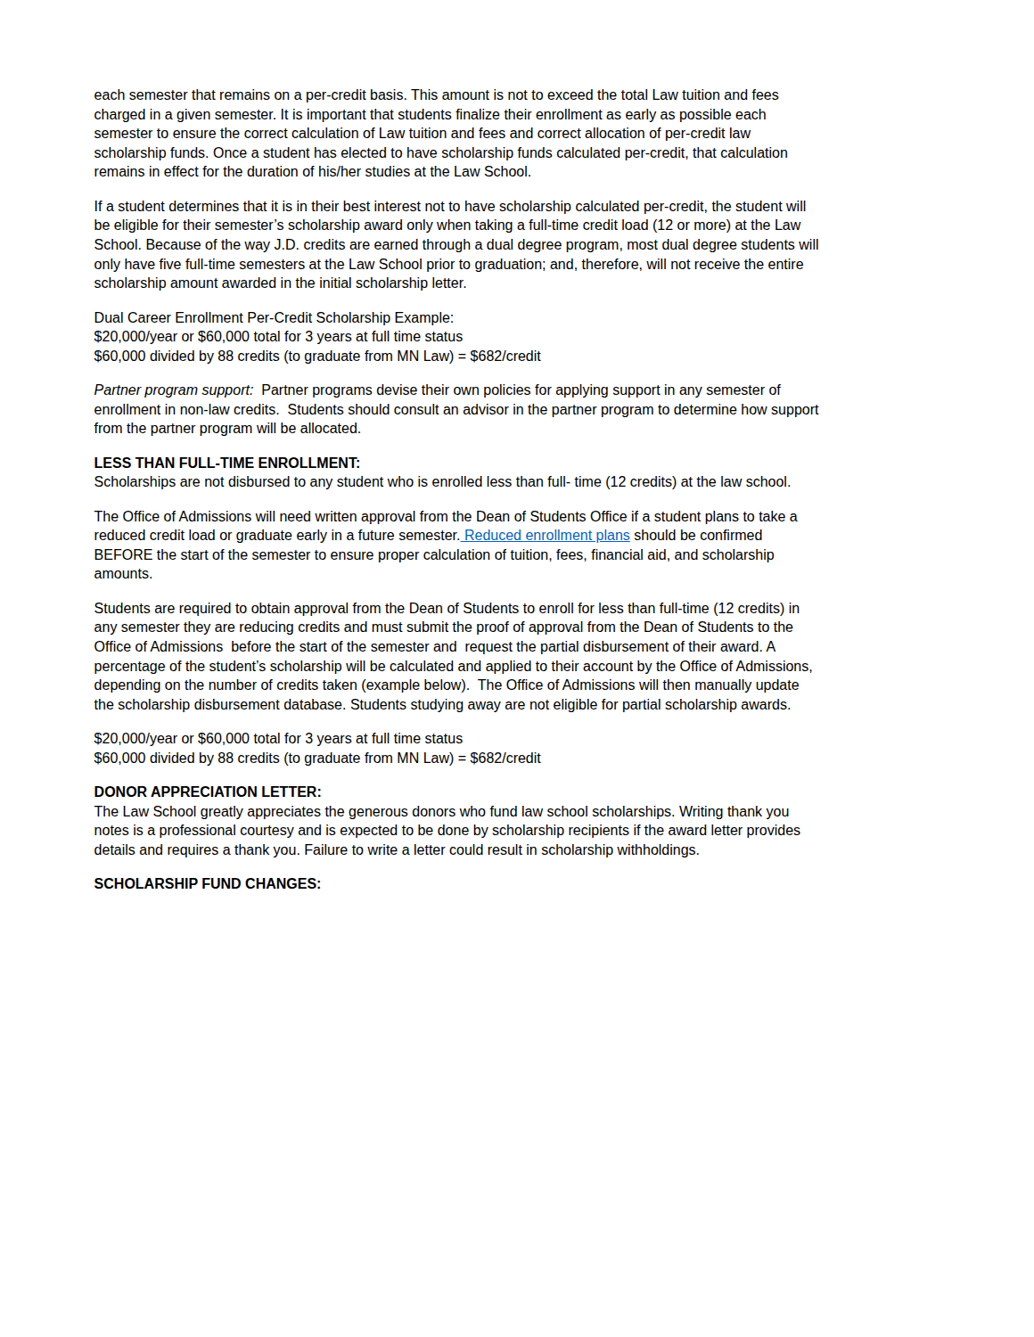each semester that remains on a per-credit basis. This amount is not to exceed the total Law tuition and fees charged in a given semester. It is important that students finalize their enrollment as early as possible each semester to ensure the correct calculation of Law tuition and fees and correct allocation of per-credit law scholarship funds. Once a student has elected to have scholarship funds calculated per-credit, that calculation remains in effect for the duration of his/her studies at the Law School.
If a student determines that it is in their best interest not to have scholarship calculated per-credit, the student will be eligible for their semester’s scholarship award only when taking a full-time credit load (12 or more) at the Law School. Because of the way J.D. credits are earned through a dual degree program, most dual degree students will only have five full-time semesters at the Law School prior to graduation; and, therefore, will not receive the entire scholarship amount awarded in the initial scholarship letter.
Dual Career Enrollment Per-Credit Scholarship Example:
$20,000/year or $60,000 total for 3 years at full time status
$60,000 divided by 88 credits (to graduate from MN Law) = $682/credit
Partner program support: Partner programs devise their own policies for applying support in any semester of enrollment in non-law credits. Students should consult an advisor in the partner program to determine how support from the partner program will be allocated.
Less than full-time enrollment:
Scholarships are not disbursed to any student who is enrolled less than full- time (12 credits) at the law school.
The Office of Admissions will need written approval from the Dean of Students Office if a student plans to take a reduced credit load or graduate early in a future semester. Reduced enrollment plans should be confirmed BEFORE the start of the semester to ensure proper calculation of tuition, fees, financial aid, and scholarship amounts.
Students are required to obtain approval from the Dean of Students to enroll for less than full-time (12 credits) in any semester they are reducing credits and must submit the proof of approval from the Dean of Students to the Office of Admissions before the start of the semester and request the partial disbursement of their award. A percentage of the student’s scholarship will be calculated and applied to their account by the Office of Admissions, depending on the number of credits taken (example below). The Office of Admissions will then manually update the scholarship disbursement database. Students studying away are not eligible for partial scholarship awards.
$20,000/year or $60,000 total for 3 years at full time status
$60,000 divided by 88 credits (to graduate from MN Law) = $682/credit
Donor appreciation letter:
The Law School greatly appreciates the generous donors who fund law school scholarships. Writing thank you notes is a professional courtesy and is expected to be done by scholarship recipients if the award letter provides details and requires a thank you. Failure to write a letter could result in scholarship withholdings.
Scholarship fund changes: